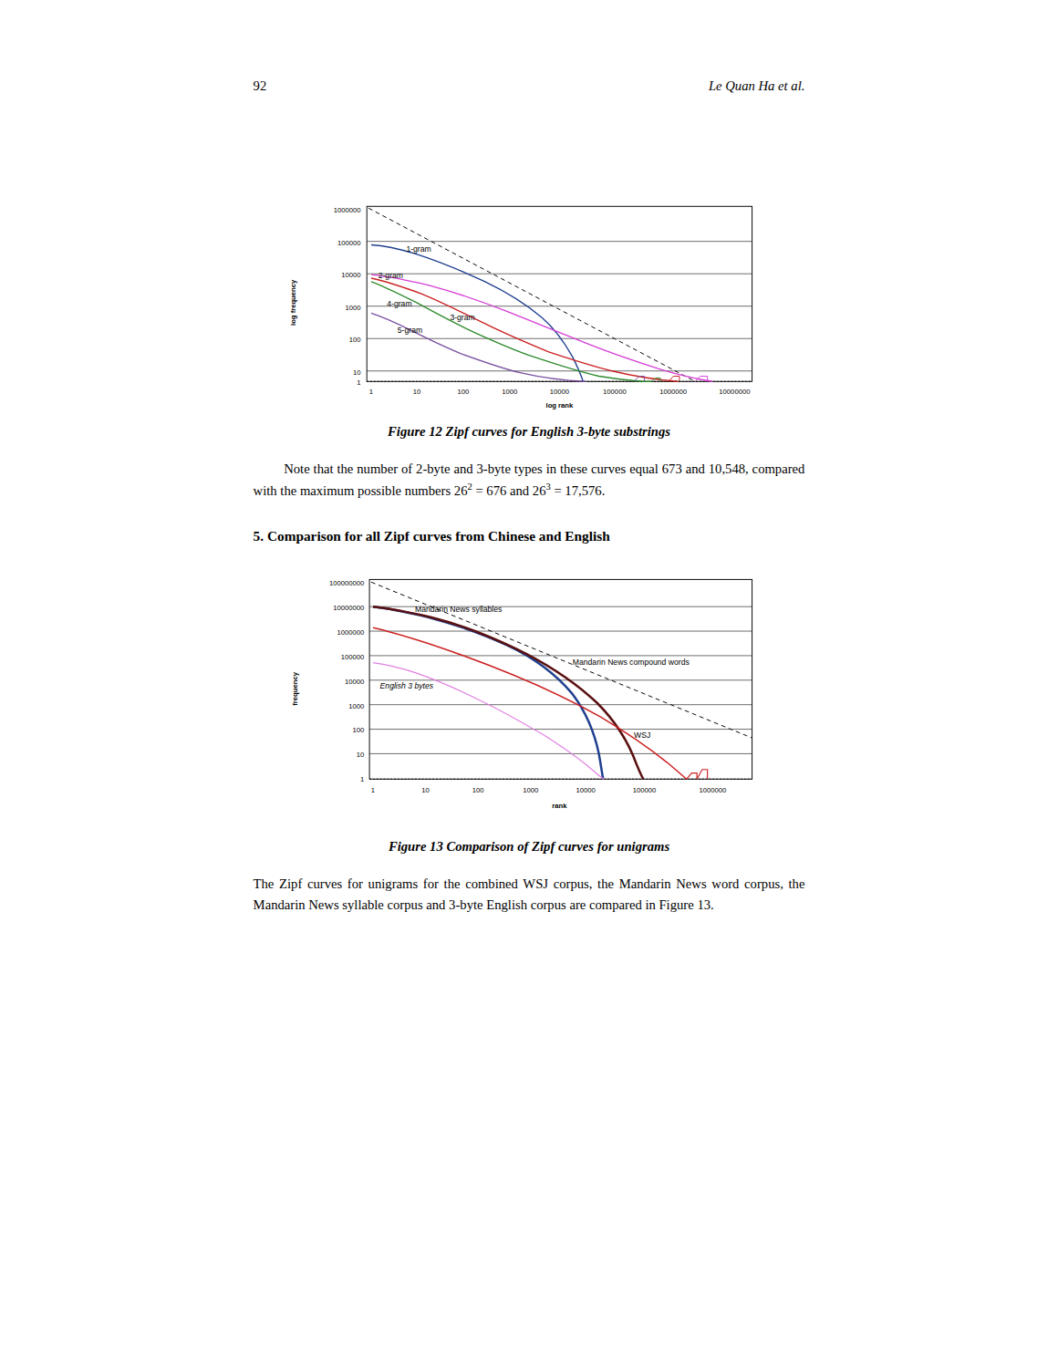92
Le Quan Ha et al.
log frequency 1000000 100000 10000 1000 100 10 1 1-gram 2-gram 4-gram 3-gram 5-gram 1 10 100 1000 10000 100000 1000000 10000000 log rank
Figure 12 Zipf curves for English 3-byte substrings
Note that the number of 2-byte and 3-byte types in these curves equal 673 and 10,548, compared with the maximum possible numbers 262 = 676 and 263 = 17,576.
5. Comparison for all Zipf curves from Chinese and English
frequency 100000000 10000000 1000000 100000 10000 1000 100 10 1 Mandarin News syllables Mandarin News compound words English 3 bytes WSJ 1 10 100 1000 10000 100000 1000000 rank
Figure 13 Comparison of Zipf curves for unigrams
The Zipf curves for unigrams for the combined WSJ corpus, the Mandarin News word corpus, the Mandarin News syllable corpus and 3-byte English corpus are compared in Figure 13.